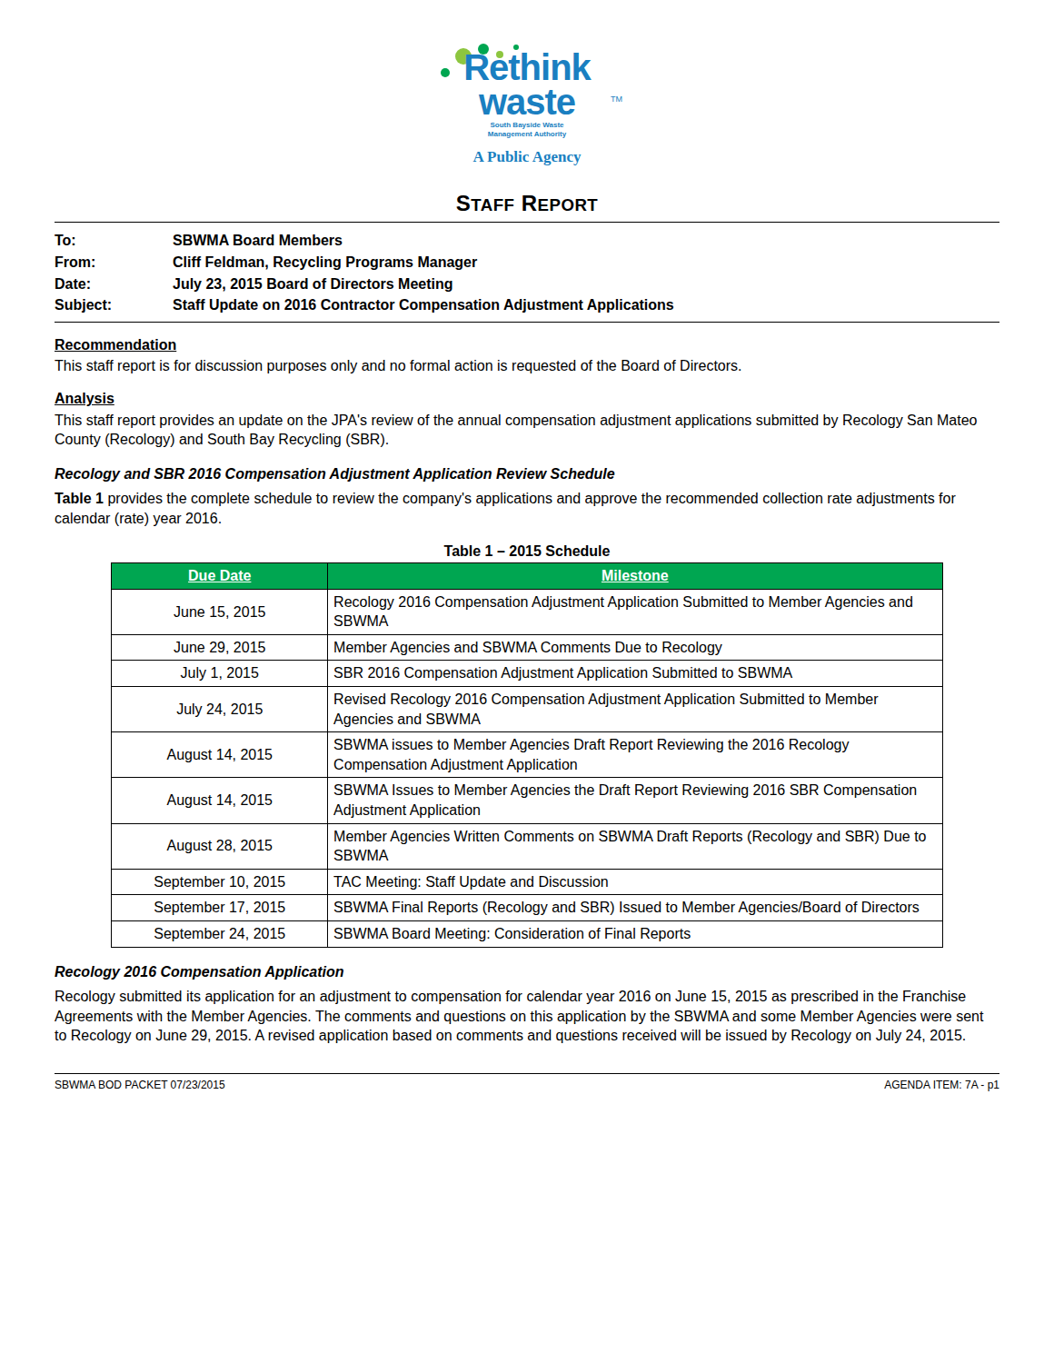Rethink waste TM South Bayside Waste Management Authority A Public Agency
STAFF REPORT
| To: | SBWMA Board Members |
| From: | Cliff Feldman, Recycling Programs Manager |
| Date: | July 23, 2015 Board of Directors Meeting |
| Subject: | Staff Update on 2016 Contractor Compensation Adjustment Applications |
Recommendation
This staff report is for discussion purposes only and no formal action is requested of the Board of Directors.
Analysis
This staff report provides an update on the JPA's review of the annual compensation adjustment applications submitted by Recology San Mateo County (Recology) and South Bay Recycling (SBR).
Recology and SBR 2016 Compensation Adjustment Application Review Schedule
Table 1 provides the complete schedule to review the company's applications and approve the recommended collection rate adjustments for calendar (rate) year 2016.
Table 1 – 2015 Schedule
| Due Date | Milestone |
| --- | --- |
| June 15, 2015 | Recology 2016 Compensation Adjustment Application Submitted to Member Agencies and SBWMA |
| June 29, 2015 | Member Agencies and SBWMA Comments Due to Recology |
| July 1, 2015 | SBR 2016 Compensation Adjustment Application Submitted to SBWMA |
| July 24, 2015 | Revised Recology 2016 Compensation Adjustment Application Submitted to Member Agencies and SBWMA |
| August 14, 2015 | SBWMA issues to Member Agencies Draft Report Reviewing the 2016 Recology Compensation Adjustment Application |
| August 14, 2015 | SBWMA Issues to Member Agencies the Draft Report Reviewing 2016 SBR Compensation Adjustment Application |
| August 28, 2015 | Member Agencies Written Comments on SBWMA Draft Reports (Recology and SBR) Due to SBWMA |
| September 10, 2015 | TAC Meeting: Staff Update and Discussion |
| September 17, 2015 | SBWMA Final Reports (Recology and SBR) Issued to Member Agencies/Board of Directors |
| September 24, 2015 | SBWMA Board Meeting: Consideration of Final Reports |
Recology 2016 Compensation Application
Recology submitted its application for an adjustment to compensation for calendar year 2016 on June 15, 2015 as prescribed in the Franchise Agreements with the Member Agencies. The comments and questions on this application by the SBWMA and some Member Agencies were sent to Recology on June 29, 2015. A revised application based on comments and questions received will be issued by Recology on July 24, 2015.
SBWMA BOD PACKET 07/23/2015 AGENDA ITEM: 7A - p1